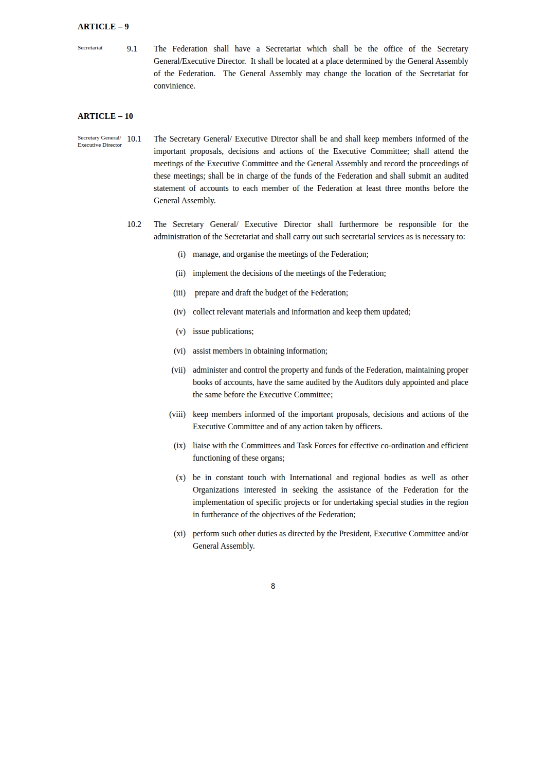ARTICLE – 9
Secretariat
9.1
The Federation shall have a Secretariat which shall be the office of the Secretary General/Executive Director. It shall be located at a place determined by the General Assembly of the Federation. The General Assembly may change the location of the Secretariat for convinience.
ARTICLE – 10
Secretary General/
Executive Director
10.1
The Secretary General/ Executive Director shall be and shall keep members informed of the important proposals, decisions and actions of the Executive Committee; shall attend the meetings of the Executive Committee and the General Assembly and record the proceedings of these meetings; shall be in charge of the funds of the Federation and shall submit an audited statement of accounts to each member of the Federation at least three months before the General Assembly.
10.2
The Secretary General/ Executive Director shall furthermore be responsible for the administration of the Secretariat and shall carry out such secretarial services as is necessary to:
(i) manage, and organise the meetings of the Federation;
(ii) implement the decisions of the meetings of the Federation;
(iii) prepare and draft the budget of the Federation;
(iv) collect relevant materials and information and keep them updated;
(v) issue publications;
(vi) assist members in obtaining information;
(vii) administer and control the property and funds of the Federation, maintaining proper books of accounts, have the same audited by the Auditors duly appointed and place the same before the Executive Committee;
(viii) keep members informed of the important proposals, decisions and actions of the Executive Committee and of any action taken by officers.
(ix) liaise with the Committees and Task Forces for effective co-ordination and efficient functioning of these organs;
(x) be in constant touch with International and regional bodies as well as other Organizations interested in seeking the assistance of the Federation for the implementation of specific projects or for undertaking special studies in the region in furtherance of the objectives of the Federation;
(xi) perform such other duties as directed by the President, Executive Committee and/or General Assembly.
8